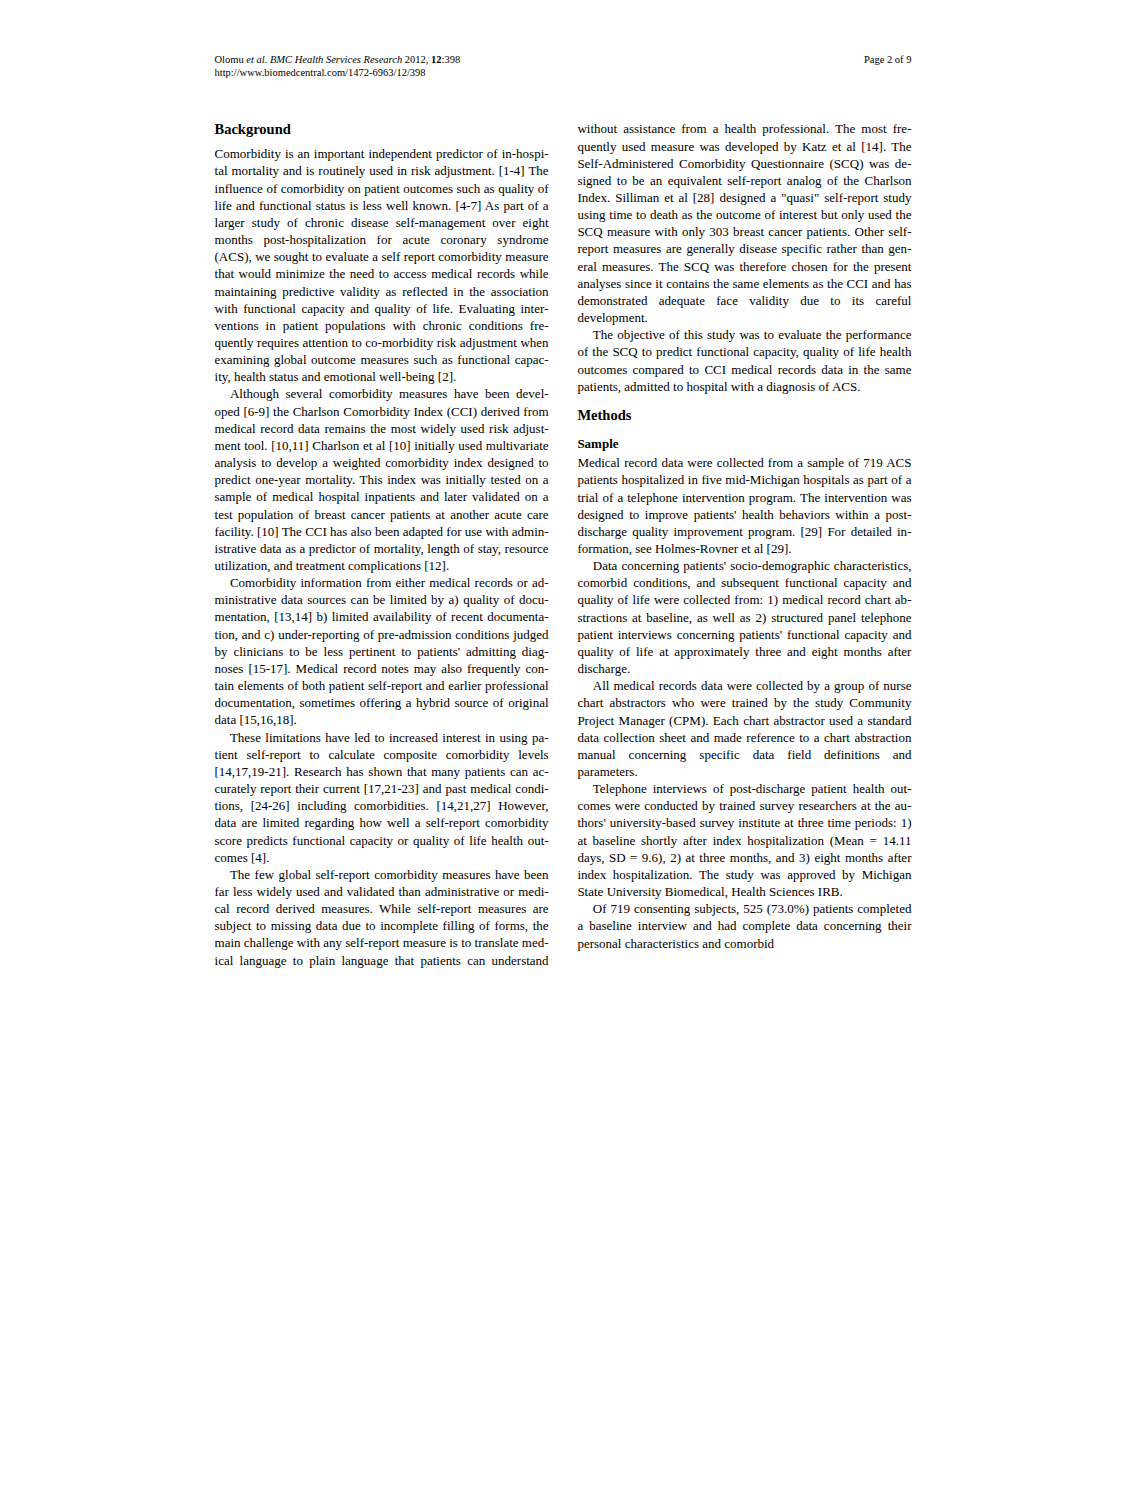Olomu et al. BMC Health Services Research 2012, 12:398
http://www.biomedcentral.com/1472-6963/12/398
Page 2 of 9
Background
Comorbidity is an important independent predictor of in-hospital mortality and is routinely used in risk adjustment. [1-4] The influence of comorbidity on patient outcomes such as quality of life and functional status is less well known. [4-7] As part of a larger study of chronic disease self-management over eight months post-hospitalization for acute coronary syndrome (ACS), we sought to evaluate a self report comorbidity measure that would minimize the need to access medical records while maintaining predictive validity as reflected in the association with functional capacity and quality of life. Evaluating interventions in patient populations with chronic conditions frequently requires attention to co-morbidity risk adjustment when examining global outcome measures such as functional capacity, health status and emotional well-being [2].
Although several comorbidity measures have been developed [6-9] the Charlson Comorbidity Index (CCI) derived from medical record data remains the most widely used risk adjustment tool. [10,11] Charlson et al [10] initially used multivariate analysis to develop a weighted comorbidity index designed to predict one-year mortality. This index was initially tested on a sample of medical hospital inpatients and later validated on a test population of breast cancer patients at another acute care facility. [10] The CCI has also been adapted for use with administrative data as a predictor of mortality, length of stay, resource utilization, and treatment complications [12].
Comorbidity information from either medical records or administrative data sources can be limited by a) quality of documentation, [13,14] b) limited availability of recent documentation, and c) under-reporting of pre-admission conditions judged by clinicians to be less pertinent to patients' admitting diagnoses [15-17]. Medical record notes may also frequently contain elements of both patient self-report and earlier professional documentation, sometimes offering a hybrid source of original data [15,16,18].
These limitations have led to increased interest in using patient self-report to calculate composite comorbidity levels [14,17,19-21]. Research has shown that many patients can accurately report their current [17,21-23] and past medical conditions, [24-26] including comorbidities. [14,21,27] However, data are limited regarding how well a self-report comorbidity score predicts functional capacity or quality of life health outcomes [4].
The few global self-report comorbidity measures have been far less widely used and validated than administrative or medical record derived measures. While self-report measures are subject to missing data due to incomplete filling of forms, the main challenge with any self-report measure is to translate medical language to plain language that patients can understand without assistance from a health professional. The most frequently used measure was developed by Katz et al [14]. The Self-Administered Comorbidity Questionnaire (SCQ) was designed to be an equivalent self-report analog of the Charlson Index. Silliman et al [28] designed a "quasi" self-report study using time to death as the outcome of interest but only used the SCQ measure with only 303 breast cancer patients. Other self-report measures are generally disease specific rather than general measures. The SCQ was therefore chosen for the present analyses since it contains the same elements as the CCI and has demonstrated adequate face validity due to its careful development.
The objective of this study was to evaluate the performance of the SCQ to predict functional capacity, quality of life health outcomes compared to CCI medical records data in the same patients, admitted to hospital with a diagnosis of ACS.
Methods
Sample
Medical record data were collected from a sample of 719 ACS patients hospitalized in five mid-Michigan hospitals as part of a trial of a telephone intervention program. The intervention was designed to improve patients' health behaviors within a post-discharge quality improvement program. [29] For detailed information, see Holmes-Rovner et al [29].
Data concerning patients' socio-demographic characteristics, comorbid conditions, and subsequent functional capacity and quality of life were collected from: 1) medical record chart abstractions at baseline, as well as 2) structured panel telephone patient interviews concerning patients' functional capacity and quality of life at approximately three and eight months after discharge.
All medical records data were collected by a group of nurse chart abstractors who were trained by the study Community Project Manager (CPM). Each chart abstractor used a standard data collection sheet and made reference to a chart abstraction manual concerning specific data field definitions and parameters.
Telephone interviews of post-discharge patient health outcomes were conducted by trained survey researchers at the authors' university-based survey institute at three time periods: 1) at baseline shortly after index hospitalization (Mean = 14.11 days, SD = 9.6), 2) at three months, and 3) eight months after index hospitalization. The study was approved by Michigan State University Biomedical, Health Sciences IRB.
Of 719 consenting subjects, 525 (73.0%) patients completed a baseline interview and had complete data concerning their personal characteristics and comorbid